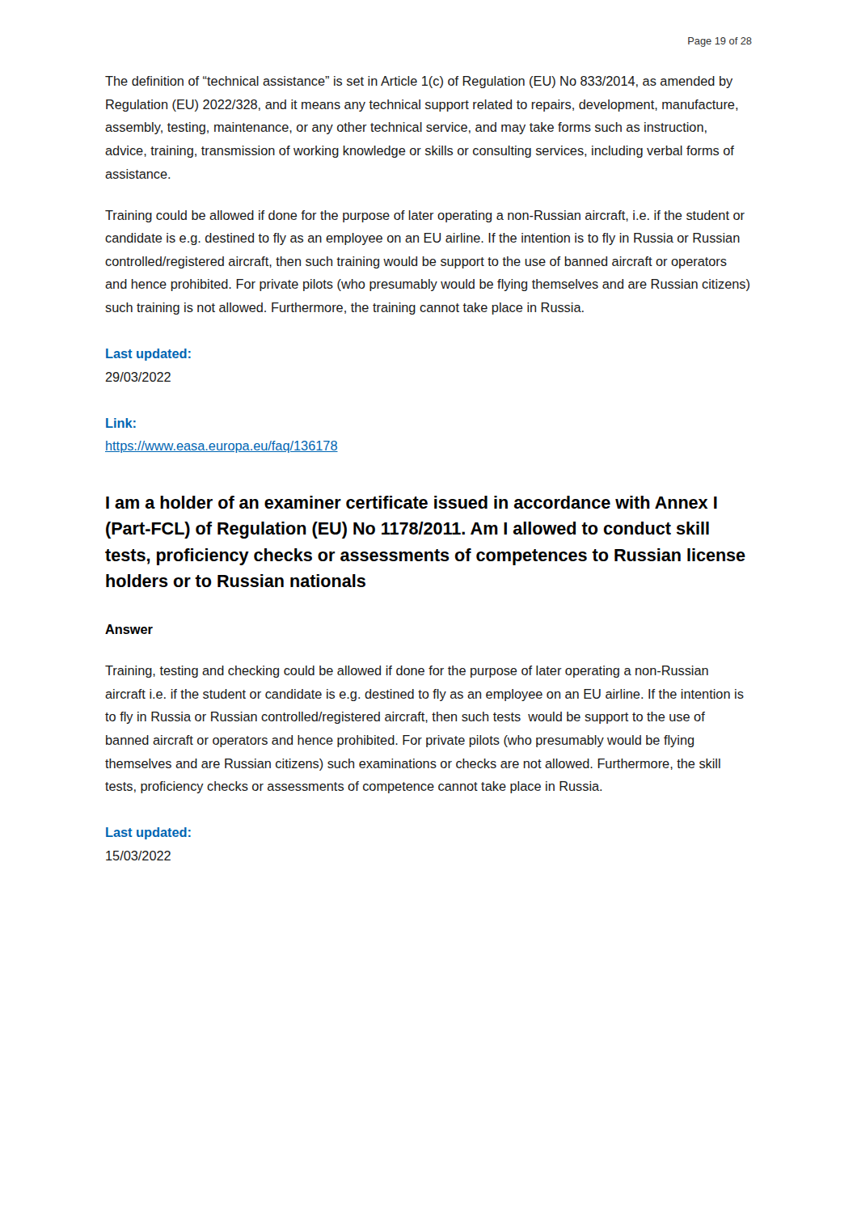Page 19 of 28
The definition of “technical assistance” is set in Article 1(c) of Regulation (EU) No 833/2014, as amended by Regulation (EU) 2022/328, and it means any technical support related to repairs, development, manufacture, assembly, testing, maintenance, or any other technical service, and may take forms such as instruction, advice, training, transmission of working knowledge or skills or consulting services, including verbal forms of assistance.
Training could be allowed if done for the purpose of later operating a non-Russian aircraft, i.e. if the student or candidate is e.g. destined to fly as an employee on an EU airline. If the intention is to fly in Russia or Russian controlled/registered aircraft, then such training would be support to the use of banned aircraft or operators and hence prohibited. For private pilots (who presumably would be flying themselves and are Russian citizens) such training is not allowed. Furthermore, the training cannot take place in Russia.
Last updated:
29/03/2022
Link:
https://www.easa.europa.eu/faq/136178
I am a holder of an examiner certificate issued in accordance with Annex I (Part-FCL) of Regulation (EU) No 1178/2011. Am I allowed to conduct skill tests, proficiency checks or assessments of competences to Russian license holders or to Russian nationals
Answer
Training, testing and checking could be allowed if done for the purpose of later operating a non-Russian aircraft i.e. if the student or candidate is e.g. destined to fly as an employee on an EU airline. If the intention is to fly in Russia or Russian controlled/registered aircraft, then such tests would be support to the use of banned aircraft or operators and hence prohibited. For private pilots (who presumably would be flying themselves and are Russian citizens) such examinations or checks are not allowed. Furthermore, the skill tests, proficiency checks or assessments of competence cannot take place in Russia.
Last updated:
15/03/2022